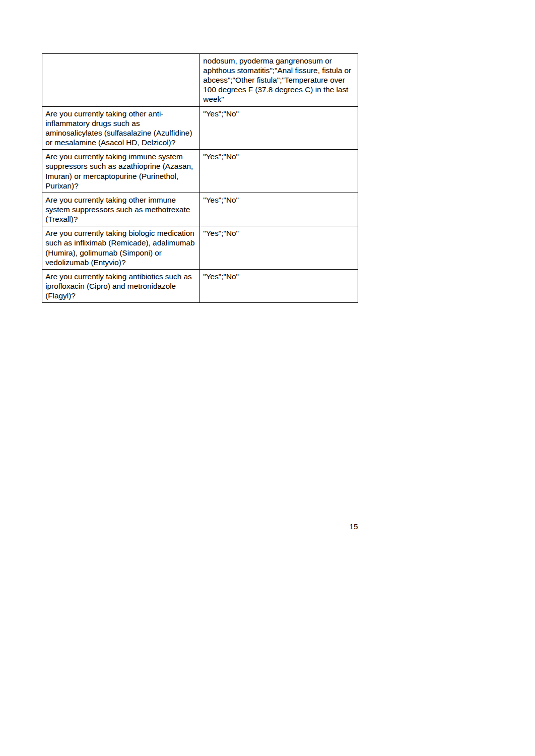| | nodosum, pyoderma gangrenosum or aphthous stomatitis";"Anal fissure, fistula or abcess";"Other fistula";"Temperature over 100 degrees F (37.8 degrees C) in the last week" |
| Are you currently taking other anti-inflammatory drugs such as aminosalicylates (sulfasalazine (Azulfidine) or mesalamine (Asacol HD, Delzicol)? | "Yes";"No" |
| Are you currently taking immune system suppressors such as azathioprine (Azasan, Imuran) or mercaptopurine (Purinethol, Purixan)? | "Yes";"No" |
| Are you currently taking other immune system suppressors such as methotrexate (Trexall)? | "Yes";"No" |
| Are you currently taking biologic medication such as infliximab (Remicade), adalimumab (Humira), golimumab (Simponi) or vedolizumab (Entyvio)? | "Yes";"No" |
| Are you currently taking antibiotics such as iprofloxacin (Cipro) and metronidazole (Flagyl)? | "Yes";"No" |
15